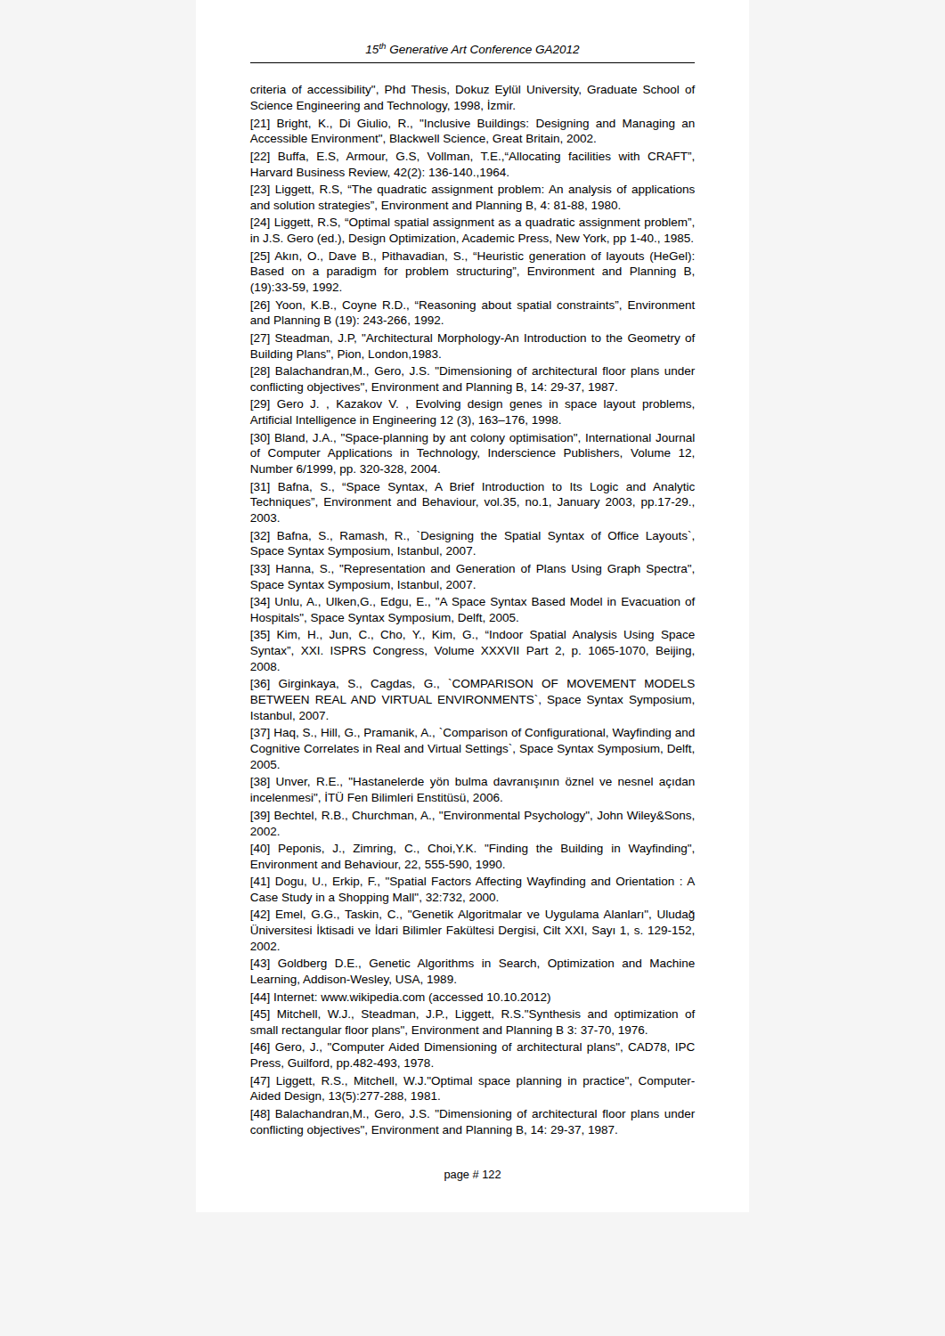15th Generative Art Conference GA2012
criteria of accessibility", Phd Thesis, Dokuz Eylül University, Graduate School of Science Engineering and Technology, 1998, İzmir.
[21] Bright, K., Di Giulio, R., "Inclusive Buildings: Designing and Managing an Accessible Environment", Blackwell Science, Great Britain, 2002.
[22] Buffa, E.S, Armour, G.S, Vollman, T.E.,“Allocating facilities with CRAFT”, Harvard Business Review, 42(2): 136-140.,1964.
[23] Liggett, R.S, “The quadratic assignment problem: An analysis of applications and solution strategies”, Environment and Planning B, 4: 81-88, 1980.
[24] Liggett, R.S, “Optimal spatial assignment as a quadratic assignment problem”, in J.S. Gero (ed.), Design Optimization, Academic Press, New York, pp 1-40., 1985.
[25] Akın, O., Dave B., Pithavadian, S., “Heuristic generation of layouts (HeGel): Based on a paradigm for problem structuring”, Environment and Planning B, (19):33-59, 1992.
[26] Yoon, K.B., Coyne R.D., “Reasoning about spatial constraints”, Environment and Planning B (19): 243-266, 1992.
[27] Steadman, J.P, "Architectural Morphology-An Introduction to the Geometry of Building Plans", Pion, London,1983.
[28] Balachandran,M., Gero, J.S. "Dimensioning of architectural floor plans under conflicting objectives", Environment and Planning B, 14: 29-37, 1987.
[29] Gero J. , Kazakov V. , Evolving design genes in space layout problems, Artificial Intelligence in Engineering 12 (3), 163–176, 1998.
[30] Bland, J.A., "Space-planning by ant colony optimisation", International Journal of Computer Applications in Technology, Inderscience Publishers, Volume 12, Number 6/1999, pp. 320-328, 2004.
[31] Bafna, S., “Space Syntax, A Brief Introduction to Its Logic and Analytic Techniques”, Environment and Behaviour, vol.35, no.1, January 2003, pp.17-29., 2003.
[32] Bafna, S., Ramash, R., `Designing the Spatial Syntax of Office Layouts`, Space Syntax Symposium, Istanbul, 2007.
[33] Hanna, S., "Representation and Generation of Plans Using Graph Spectra", Space Syntax Symposium, Istanbul, 2007.
[34] Unlu, A., Ulken,G., Edgu, E., "A Space Syntax Based Model in Evacuation of Hospitals", Space Syntax Symposium, Delft, 2005.
[35] Kim, H., Jun, C., Cho, Y., Kim, G., “Indoor Spatial Analysis Using Space Syntax”, XXI. ISPRS Congress, Volume XXXVII Part 2, p. 1065-1070, Beijing, 2008.
[36] Girginkaya, S., Cagdas, G., `COMPARISON OF MOVEMENT MODELS BETWEEN REAL AND VIRTUAL ENVIRONMENTS`, Space Syntax Symposium, Istanbul, 2007.
[37] Haq, S., Hill, G., Pramanik, A., `Comparison of Configurational, Wayfinding and Cognitive Correlates in Real and Virtual Settings`, Space Syntax Symposium, Delft, 2005.
[38] Unver, R.E., "Hastanelerde yön bulma davranışının öznel ve nesnel açıdan incelenmesi", İTÜ Fen Bilimleri Enstitüsü, 2006.
[39] Bechtel, R.B., Churchman, A., "Environmental Psychology", John Wiley&Sons, 2002.
[40] Peponis, J., Zimring, C., Choi,Y.K. "Finding the Building in Wayfinding", Environment and Behaviour, 22, 555-590, 1990.
[41] Dogu, U., Erkip, F., "Spatial Factors Affecting Wayfinding and Orientation : A Case Study in a Shopping Mall", 32:732, 2000.
[42] Emel, G.G., Taskin, C., "Genetik Algoritmalar ve Uygulama Alanları", Uludağ Üniversitesi İktisadi ve İdari Bilimler Fakültesi Dergisi, Cilt XXI, Sayı 1, s. 129-152, 2002.
[43] Goldberg D.E., Genetic Algorithms in Search, Optimization and Machine Learning, Addison-Wesley, USA, 1989.
[44] Internet: www.wikipedia.com (accessed 10.10.2012)
[45] Mitchell, W.J., Steadman, J.P., Liggett, R.S."Synthesis and optimization of small rectangular floor plans", Environment and Planning B 3: 37-70, 1976.
[46] Gero, J., "Computer Aided Dimensioning of architectural plans", CAD78, IPC Press, Guilford, pp.482-493, 1978.
[47] Liggett, R.S., Mitchell, W.J."Optimal space planning in practice", Computer-Aided Design, 13(5):277-288, 1981.
[48] Balachandran,M., Gero, J.S. "Dimensioning of architectural floor plans under conflicting objectives", Environment and Planning B, 14: 29-37, 1987.
page # 122